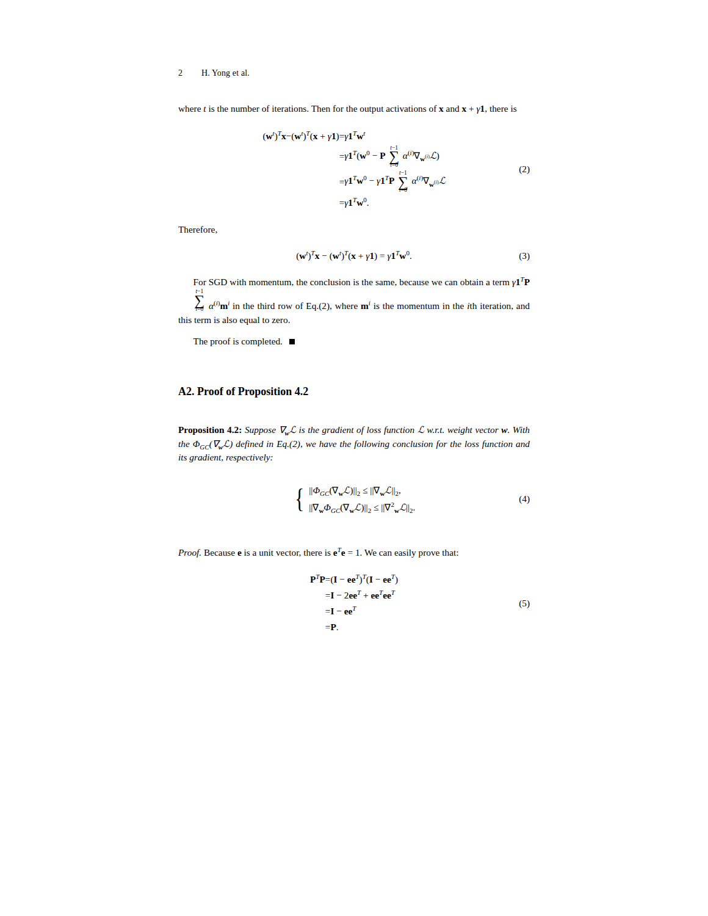2 H. Yong et al.
where t is the number of iterations. Then for the output activations of x and x + γ 1, there is
| ( w t ) T x −( w t ) T ( x + γ 1 ) | = | γ 1 T w t |
| | = | γ 1 T ( w 0 − P t −1 ∑ i =0 α ( i ) ∇ w ( i ) ℒ ) |
| | = | γ 1 T w 0 − γ 1 T P t −1 ∑ i =0 α ( i ) ∇ w ( i ) ℒ |
| | = | γ 1 T w 0 . |
(2)
Therefore,
(wt)Tx − (wt)T(x + γ 1) = γ 1Tw0.
(3)
For SGD with momentum, the conclusion is the same, because we can obtain a term γ 1TP t−1∑i=0 α(i)mi in the third row of Eq.(2), where mi is the momentum in the ith iteration, and this term is also equal to zero.
The proof is completed.
A2. Proof of Proposition 4.2
Proposition 4.2: Suppose ∇wℒ is the gradient of loss function ℒ w.r.t. weight vector w. With the ΦGC(∇wℒ) defined in Eq.(2), we have the following conclusion for the loss function and its gradient, respectively:
{
||ΦGC(∇wℒ)||2 ≤ ||∇wℒ||2,
||∇wΦGC(∇wℒ)||2 ≤ ||∇2wℒ||2.
(4)
Proof. Because e is a unit vector, there is eTe = 1. We can easily prove that:
| P T P | = | ( I − ee T ) T ( I − ee T ) |
| | = | I − 2 ee T + ee T ee T |
| | = | I − ee T |
| | = | P . |
(5)